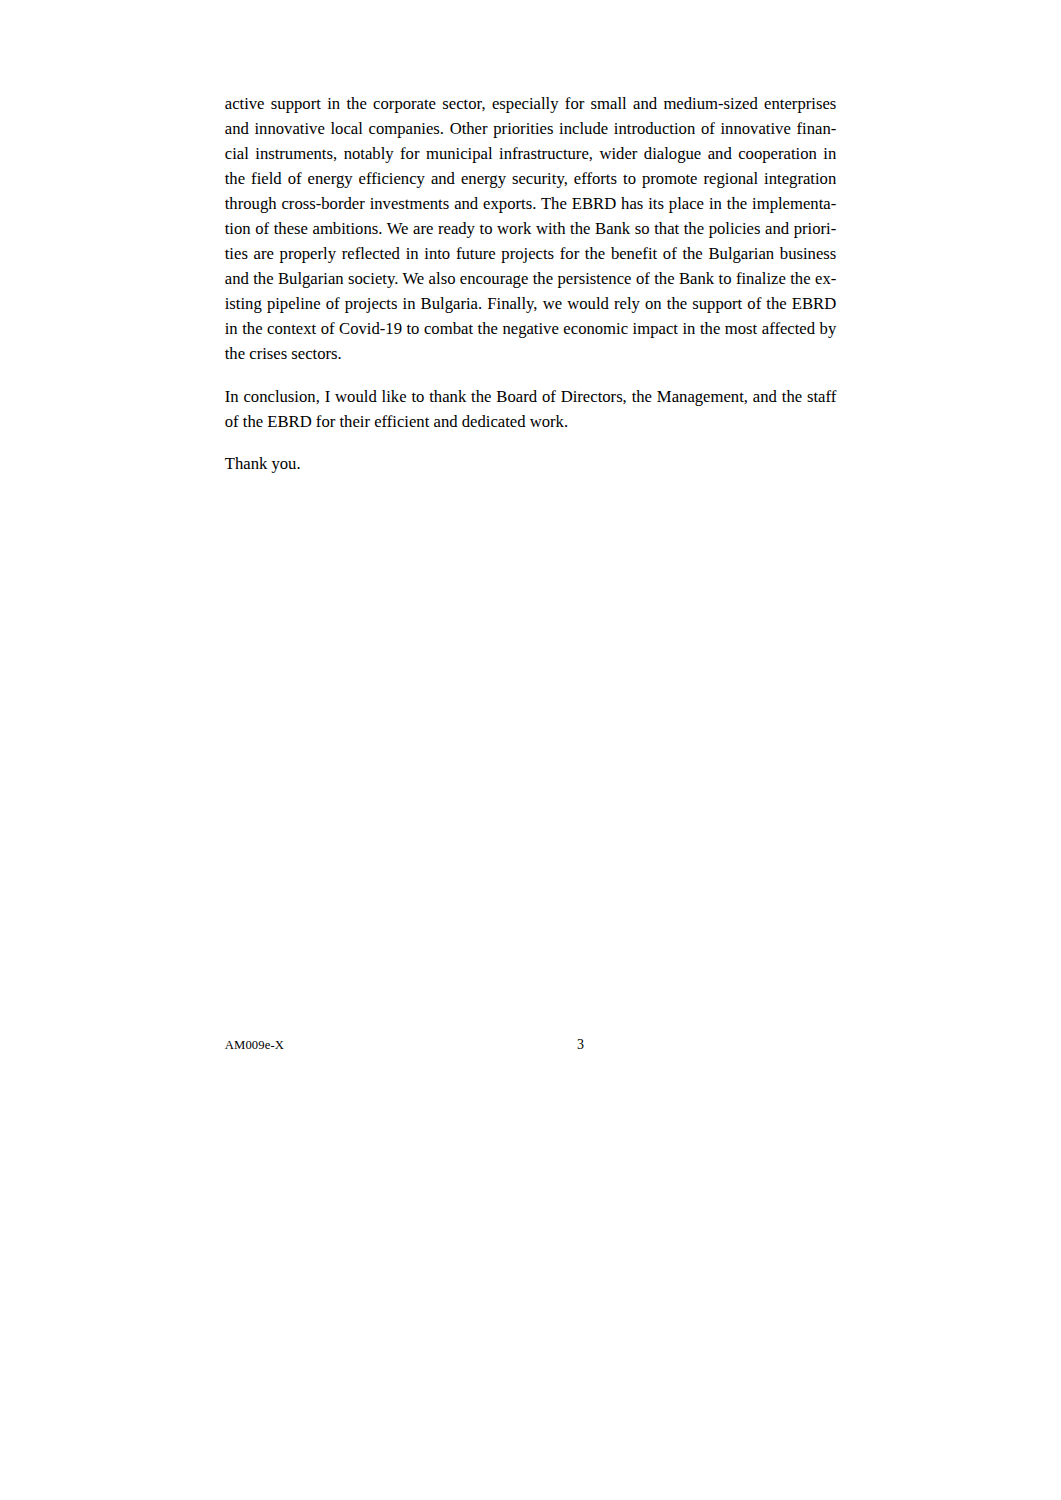active support in the corporate sector, especially for small and medium-sized enterprises and innovative local companies. Other priorities include introduction of innovative financial instruments, notably for municipal infrastructure, wider dialogue and cooperation in the field of energy efficiency and energy security, efforts to promote regional integration through cross-border investments and exports. The EBRD has its place in the implementation of these ambitions. We are ready to work with the Bank so that the policies and priorities are properly reflected in into future projects for the benefit of the Bulgarian business and the Bulgarian society. We also encourage the persistence of the Bank to finalize the existing pipeline of projects in Bulgaria. Finally, we would rely on the support of the EBRD in the context of Covid-19 to combat the negative economic impact in the most affected by the crises sectors.
In conclusion, I would like to thank the Board of Directors, the Management, and the staff of the EBRD for their efficient and dedicated work.
Thank you.
AM009e-X 3